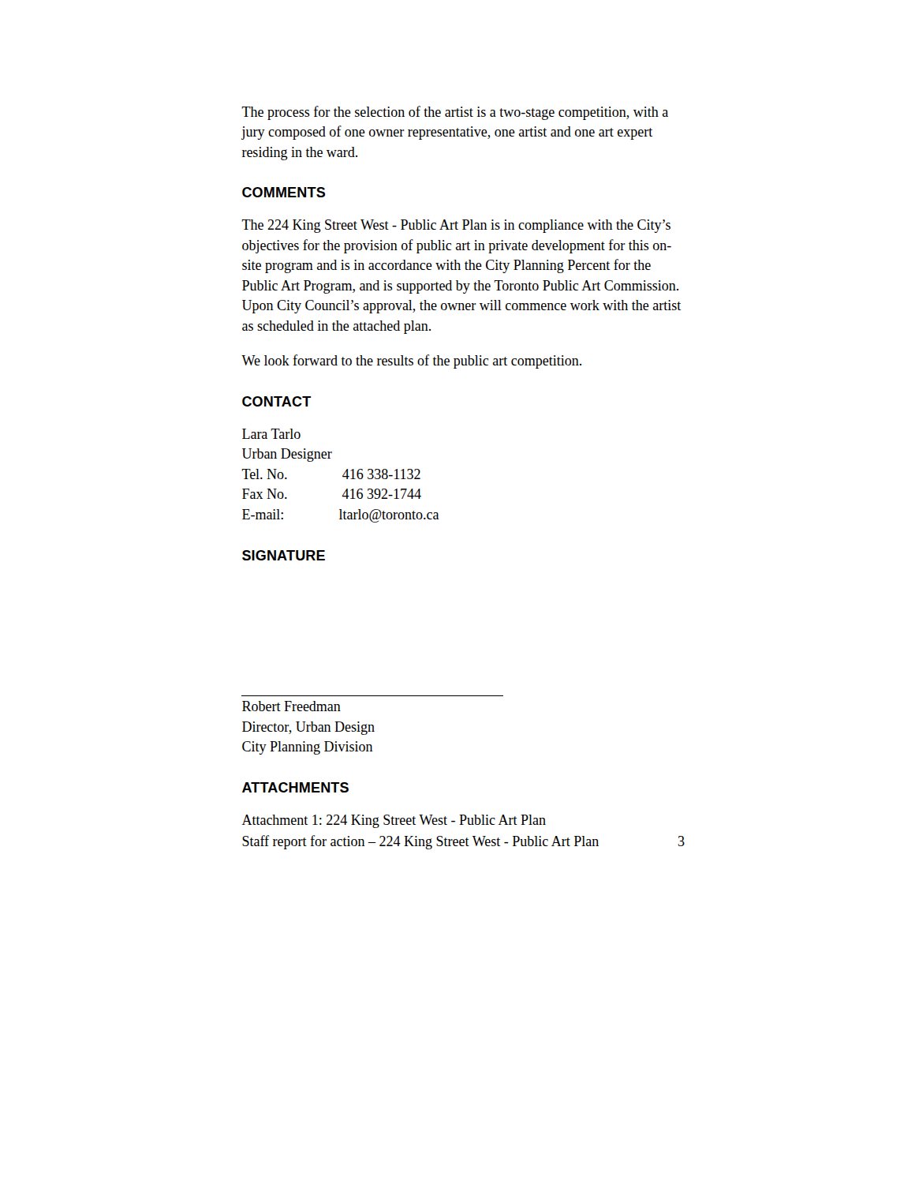The process for the selection of the artist is a two-stage competition, with a jury composed of one owner representative, one artist and one art expert residing in the ward.
COMMENTS
The 224 King Street West - Public Art Plan is in compliance with the City’s objectives for the provision of public art in private development for this on-site program and is in accordance with the City Planning Percent for the Public Art Program, and is supported by the Toronto Public Art Commission. Upon City Council’s approval, the owner will commence work with the artist as scheduled in the attached plan.
We look forward to the results of the public art competition.
CONTACT
Lara Tarlo
Urban Designer
Tel. No. 416 338-1132
Fax No. 416 392-1744
E-mail: ltarlo@toronto.ca
SIGNATURE
Robert Freedman
Director, Urban Design
City Planning Division
ATTACHMENTS
Attachment 1: 224 King Street West - Public Art Plan
Staff report for action – 224 King Street West - Public Art Plan 3